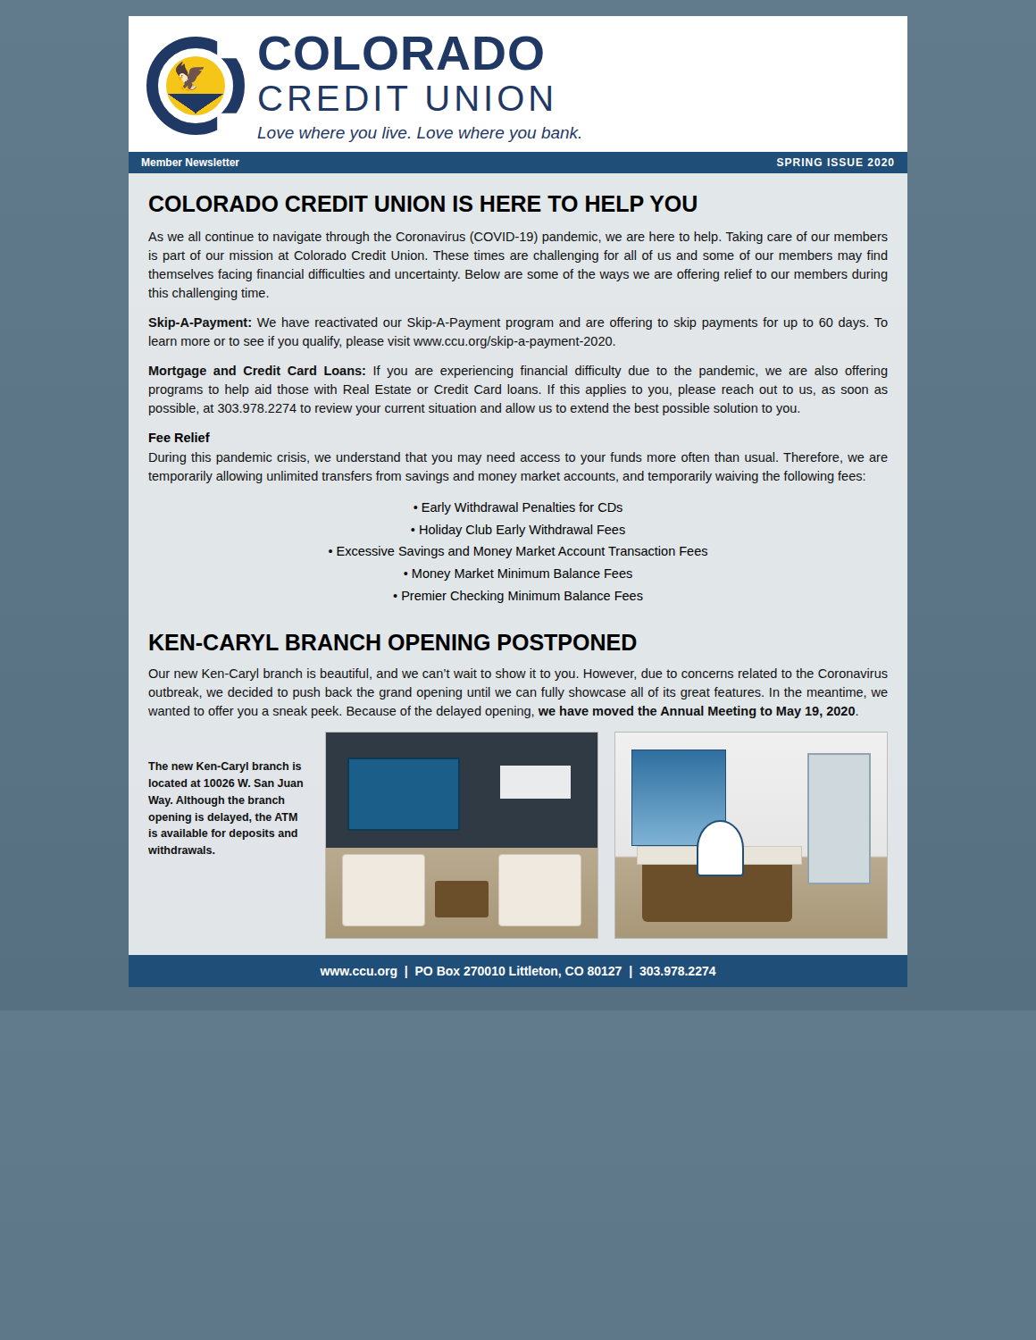🦅
COLORADO
CREDIT UNION
Love where you live. Love where you bank.
Member Newsletter SPRING ISSUE 2020
COLORADO CREDIT UNION IS HERE TO HELP YOU
As we all continue to navigate through the Coronavirus (COVID-19) pandemic, we are here to help. Taking care of our members is part of our mission at Colorado Credit Union. These times are challenging for all of us and some of our members may find themselves facing financial difficulties and uncertainty. Below are some of the ways we are offering relief to our members during this challenging time.
Skip-A-Payment: We have reactivated our Skip-A-Payment program and are offering to skip payments for up to 60 days. To learn more or to see if you qualify, please visit www.ccu.org/skip-a-payment-2020.
Mortgage and Credit Card Loans: If you are experiencing financial difficulty due to the pandemic, we are also offering programs to help aid those with Real Estate or Credit Card loans. If this applies to you, please reach out to us, as soon as possible, at 303.978.2274 to review your current situation and allow us to extend the best possible solution to you.
Fee Relief
During this pandemic crisis, we understand that you may need access to your funds more often than usual. Therefore, we are temporarily allowing unlimited transfers from savings and money market accounts, and temporarily waiving the following fees:
Early Withdrawal Penalties for CDs
Holiday Club Early Withdrawal Fees
Excessive Savings and Money Market Account Transaction Fees
Money Market Minimum Balance Fees
Premier Checking Minimum Balance Fees
KEN-CARYL BRANCH OPENING POSTPONED
Our new Ken-Caryl branch is beautiful, and we can’t wait to show it to you. However, due to concerns related to the Coronavirus outbreak, we decided to push back the grand opening until we can fully showcase all of its great features. In the meantime, we wanted to offer you a sneak peek. Because of the delayed opening, we have moved the Annual Meeting to May 19, 2020.
The new Ken-Caryl branch is located at 10026 W. San Juan Way. Although the branch opening is delayed, the ATM is available for deposits and withdrawals.
www.ccu.org | PO Box 270010 Littleton, CO 80127 | 303.978.2274